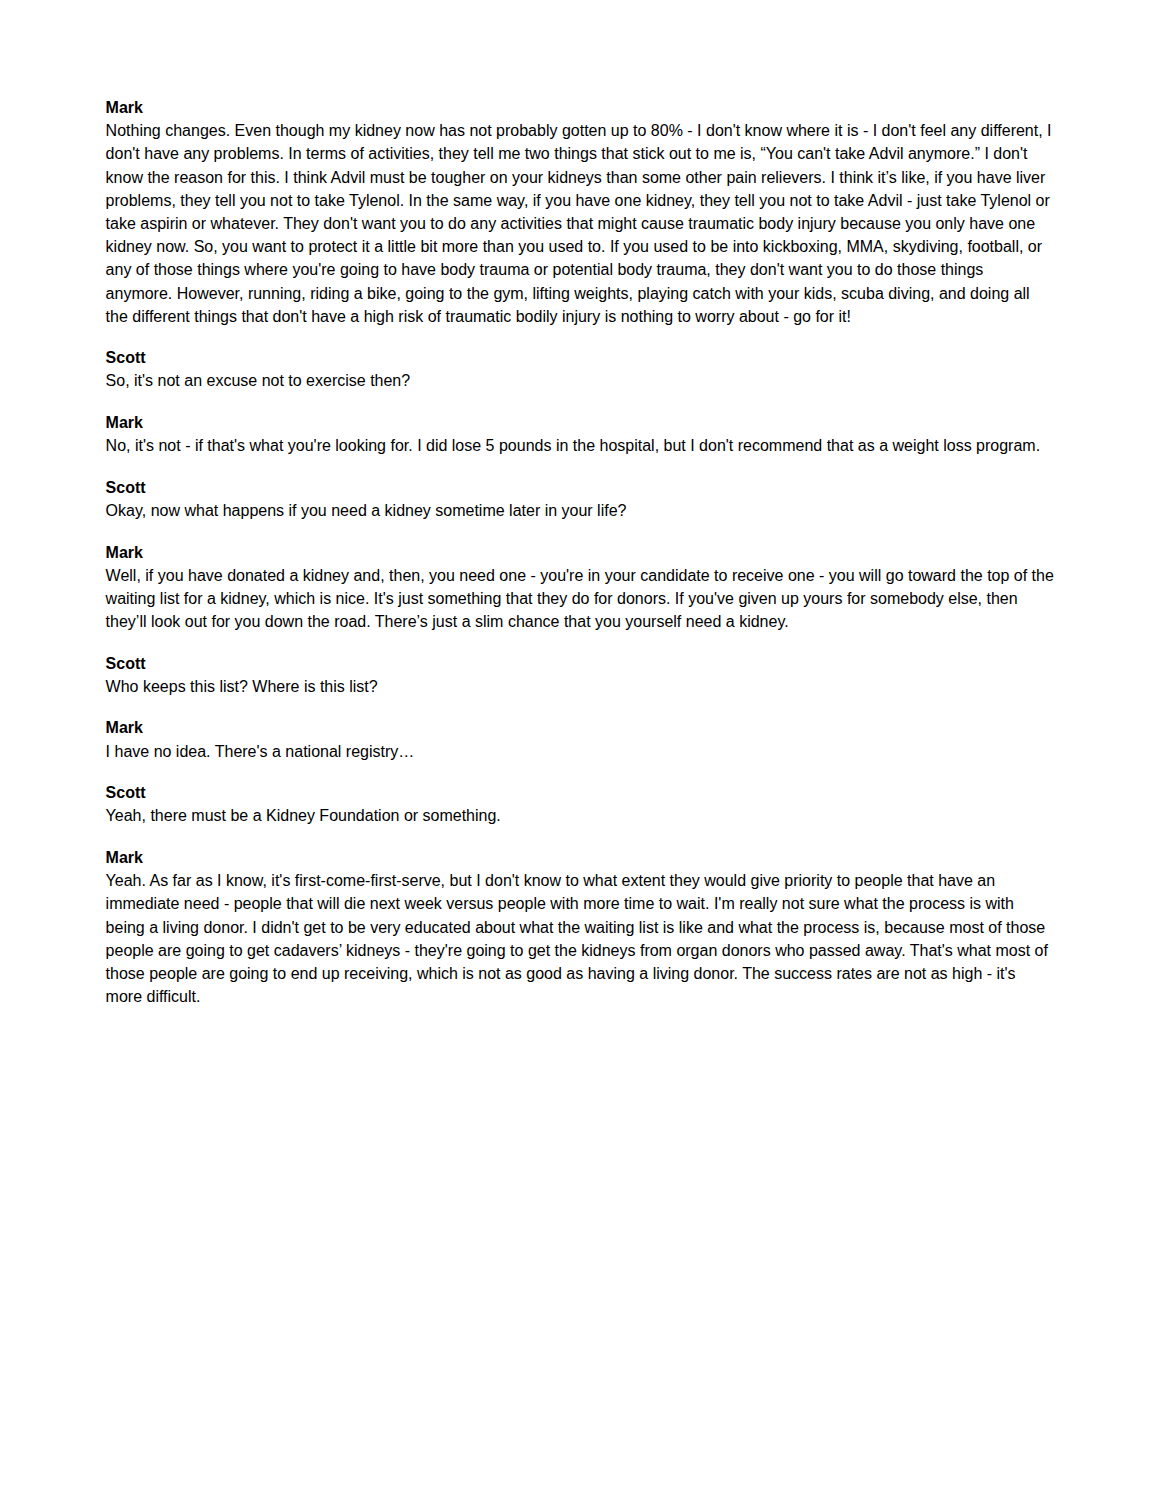Mark
Nothing changes. Even though my kidney now has not probably gotten up to 80% - I don't know where it is - I don't feel any different, I don't have any problems. In terms of activities, they tell me two things that stick out to me is, “You can't take Advil anymore.” I don't know the reason for this. I think Advil must be tougher on your kidneys than some other pain relievers. I think it’s like, if you have liver problems, they tell you not to take Tylenol. In the same way, if you have one kidney, they tell you not to take Advil - just take Tylenol or take aspirin or whatever. They don't want you to do any activities that might cause traumatic body injury because you only have one kidney now. So, you want to protect it a little bit more than you used to. If you used to be into kickboxing, MMA, skydiving, football, or any of those things where you're going to have body trauma or potential body trauma, they don't want you to do those things anymore. However, running, riding a bike, going to the gym, lifting weights, playing catch with your kids, scuba diving, and doing all the different things that don't have a high risk of traumatic bodily injury is nothing to worry about - go for it!
Scott
So, it's not an excuse not to exercise then?
Mark
No, it's not - if that's what you're looking for. I did lose 5 pounds in the hospital, but I don't recommend that as a weight loss program.
Scott
Okay, now what happens if you need a kidney sometime later in your life?
Mark
Well, if you have donated a kidney and, then, you need one - you're in your candidate to receive one - you will go toward the top of the waiting list for a kidney, which is nice. It's just something that they do for donors. If you've given up yours for somebody else, then they’ll look out for you down the road. There’s just a slim chance that you yourself need a kidney.
Scott
Who keeps this list? Where is this list?
Mark
I have no idea. There's a national registry…
Scott
Yeah, there must be a Kidney Foundation or something.
Mark
Yeah. As far as I know, it's first-come-first-serve, but I don't know to what extent they would give priority to people that have an immediate need - people that will die next week versus people with more time to wait. I'm really not sure what the process is with being a living donor. I didn't get to be very educated about what the waiting list is like and what the process is, because most of those people are going to get cadavers’ kidneys - they're going to get the kidneys from organ donors who passed away. That's what most of those people are going to end up receiving, which is not as good as having a living donor. The success rates are not as high - it's more difficult.